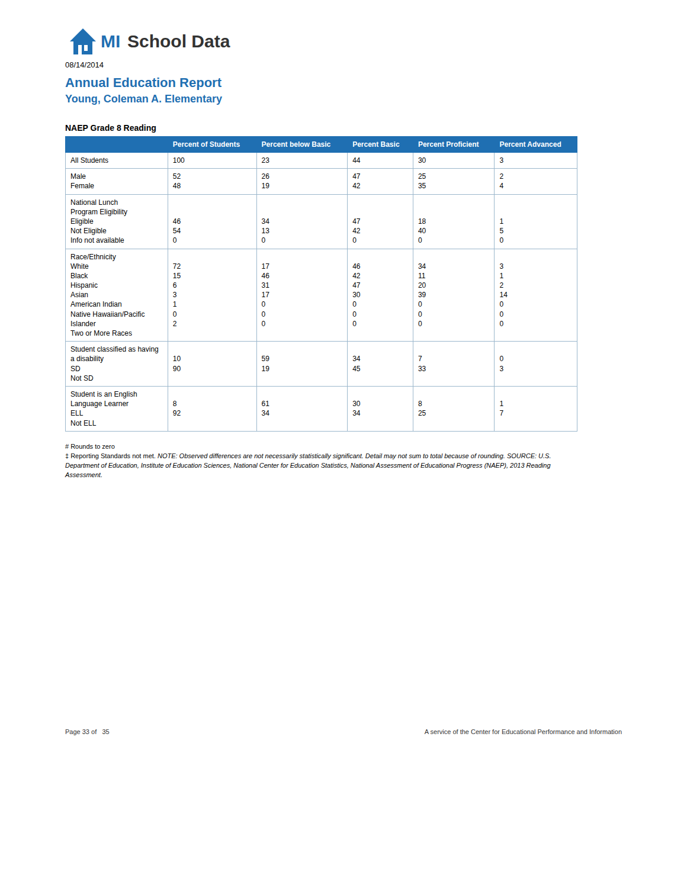MI School Data
08/14/2014
Annual Education Report
Young, Coleman A. Elementary
NAEP Grade 8 Reading
| | Percent of Students | Percent below Basic | Percent Basic | Percent Proficient | Percent Advanced |
| --- | --- | --- | --- | --- | --- |
| All Students | 100 | 23 | 44 | 30 | 3 |
| Male Female | 52 48 | 26 19 | 47 42 | 25 35 | 2 4 |
| National Lunch Program Eligibility Eligible Not Eligible Info not available | 46 54 0 | 34 13 0 | 47 42 0 | 18 40 0 | 1 5 0 |
| Race/Ethnicity White Black Hispanic Asian American Indian Native Hawaiian/Pacific Islander Two or More Races | 72 15 6 3 1 0 2 | 17 46 31 17 0 0 0 | 46 42 47 30 0 0 0 | 34 11 20 39 0 0 0 | 3 1 2 14 0 0 0 |
| Student classified as having a disability SD Not SD | 10 90 | 59 19 | 34 45 | 7 33 | 0 3 |
| Student is an English Language Learner ELL Not ELL | 8 92 | 61 34 | 30 34 | 8 25 | 1 7 |
# Rounds to zero
‡ Reporting Standards not met. NOTE: Observed differences are not necessarily statistically significant. Detail may not sum to total because of rounding. SOURCE: U.S. Department of Education, Institute of Education Sciences, National Center for Education Statistics, National Assessment of Educational Progress (NAEP), 2013 Reading Assessment.
Page 33 of 35
A service of the Center for Educational Performance and Information